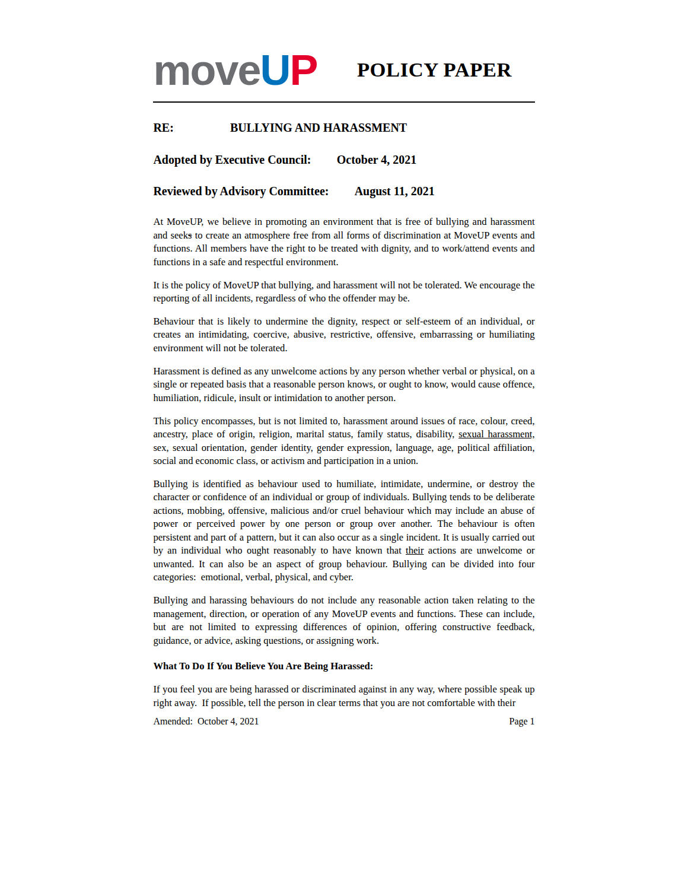move UP
POLICY PAPER
RE: BULLYING AND HARASSMENT
Adopted by Executive Council: October 4, 2021
Reviewed by Advisory Committee: August 11, 2021
At MoveUP, we believe in promoting an environment that is free of bullying and harassment and seeks to create an atmosphere free from all forms of discrimination at MoveUP events and functions. All members have the right to be treated with dignity, and to work/attend events and functions in a safe and respectful environment.
It is the policy of MoveUP that bullying, and harassment will not be tolerated. We encourage the reporting of all incidents, regardless of who the offender may be.
Behaviour that is likely to undermine the dignity, respect or self-esteem of an individual, or creates an intimidating, coercive, abusive, restrictive, offensive, embarrassing or humiliating environment will not be tolerated.
Harassment is defined as any unwelcome actions by any person whether verbal or physical, on a single or repeated basis that a reasonable person knows, or ought to know, would cause offence, humiliation, ridicule, insult or intimidation to another person.
This policy encompasses, but is not limited to, harassment around issues of race, colour, creed, ancestry, place of origin, religion, marital status, family status, disability, sexual harassment, sex, sexual orientation, gender identity, gender expression, language, age, political affiliation, social and economic class, or activism and participation in a union.
Bullying is identified as behaviour used to humiliate, intimidate, undermine, or destroy the character or confidence of an individual or group of individuals. Bullying tends to be deliberate actions, mobbing, offensive, malicious and/or cruel behaviour which may include an abuse of power or perceived power by one person or group over another. The behaviour is often persistent and part of a pattern, but it can also occur as a single incident. It is usually carried out by an individual who ought reasonably to have known that their actions are unwelcome or unwanted. It can also be an aspect of group behaviour. Bullying can be divided into four categories: emotional, verbal, physical, and cyber.
Bullying and harassing behaviours do not include any reasonable action taken relating to the management, direction, or operation of any MoveUP events and functions. These can include, but are not limited to expressing differences of opinion, offering constructive feedback, guidance, or advice, asking questions, or assigning work.
What To Do If You Believe You Are Being Harassed:
If you feel you are being harassed or discriminated against in any way, where possible speak up right away. If possible, tell the person in clear terms that you are not comfortable with their
Amended: October 4, 2021 Page 1